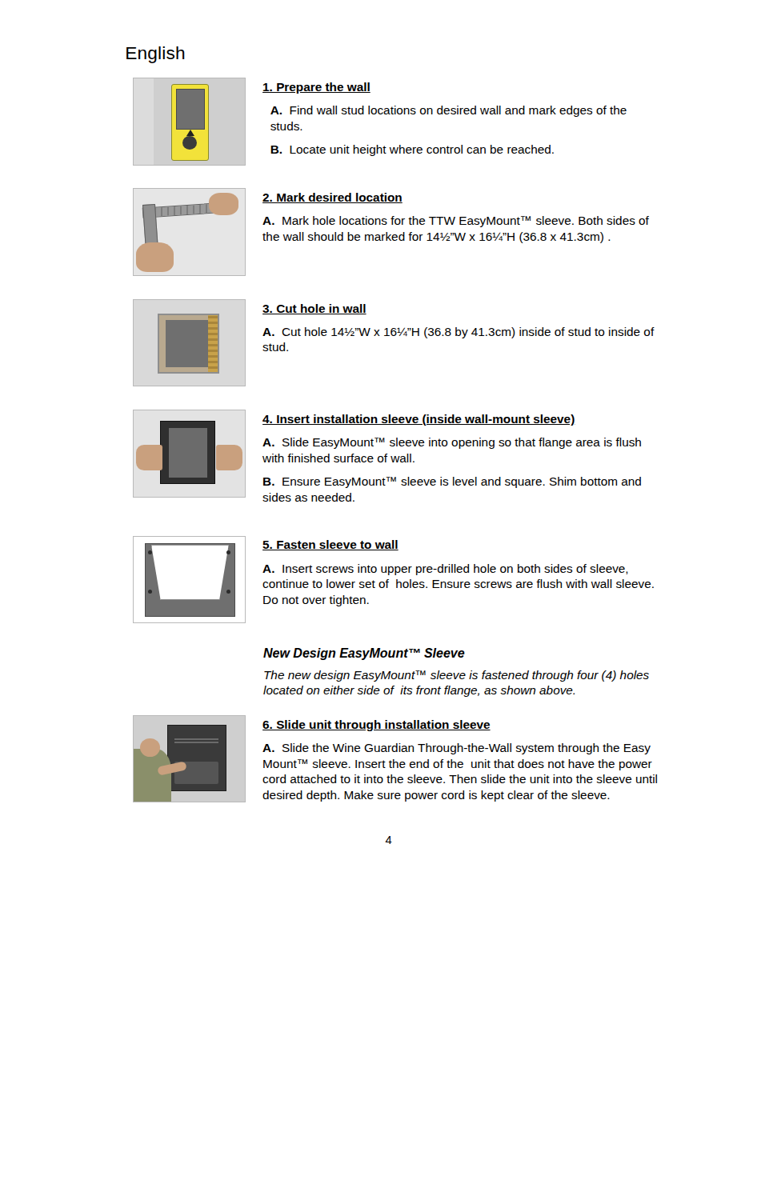English
1. Prepare the wall
A. Find wall stud locations on desired wall and mark edges of the studs.
B. Locate unit height where control can be reached.
2. Mark desired location
A. Mark hole locations for the TTW EasyMount™ sleeve. Both sides of the wall should be marked for 14½”W x 16¼”H (36.8 x 41.3cm) .
3. Cut hole in wall
A. Cut hole 14½”W x 16¼”H (36.8 by 41.3cm) inside of stud to inside of stud.
4. Insert installation sleeve (inside wall-mount sleeve)
A. Slide EasyMount™ sleeve into opening so that flange area is flush with finished surface of wall.
B. Ensure EasyMount™ sleeve is level and square. Shim bottom and sides as needed.
5. Fasten sleeve to wall
A. Insert screws into upper pre-drilled hole on both sides of sleeve, continue to lower set of holes. Ensure screws are flush with wall sleeve. Do not over tighten.
New Design EasyMount™ Sleeve
The new design EasyMount™ sleeve is fastened through four (4) holes located on either side of its front flange, as shown above.
6. Slide unit through installation sleeve
A. Slide the Wine Guardian Through-the-Wall system through the Easy Mount™ sleeve. Insert the end of the unit that does not have the power cord attached to it into the sleeve. Then slide the unit into the sleeve until desired depth. Make sure power cord is kept clear of the sleeve.
4